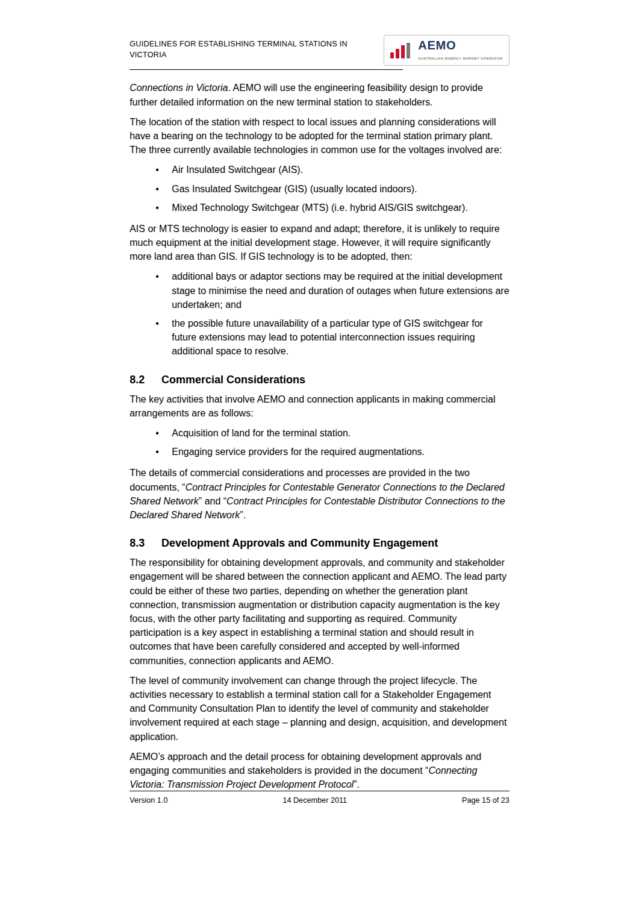Guidelines for Establishing Terminal Stations in Victoria
AEMO
Australian Energy Market Operator
Connections in Victoria. AEMO will use the engineering feasibility design to provide further detailed information on the new terminal station to stakeholders.
The location of the station with respect to local issues and planning considerations will have a bearing on the technology to be adopted for the terminal station primary plant. The three currently available technologies in common use for the voltages involved are:
Air Insulated Switchgear (AIS).
Gas Insulated Switchgear (GIS) (usually located indoors).
Mixed Technology Switchgear (MTS) (i.e. hybrid AIS/GIS switchgear).
AIS or MTS technology is easier to expand and adapt; therefore, it is unlikely to require much equipment at the initial development stage. However, it will require significantly more land area than GIS. If GIS technology is to be adopted, then:
additional bays or adaptor sections may be required at the initial development stage to minimise the need and duration of outages when future extensions are undertaken; and
the possible future unavailability of a particular type of GIS switchgear for future extensions may lead to potential interconnection issues requiring additional space to resolve.
8.2 Commercial Considerations
The key activities that involve AEMO and connection applicants in making commercial arrangements are as follows:
Acquisition of land for the terminal station.
Engaging service providers for the required augmentations.
The details of commercial considerations and processes are provided in the two documents, “Contract Principles for Contestable Generator Connections to the Declared Shared Network” and “Contract Principles for Contestable Distributor Connections to the Declared Shared Network”.
8.3 Development Approvals and Community Engagement
The responsibility for obtaining development approvals, and community and stakeholder engagement will be shared between the connection applicant and AEMO. The lead party could be either of these two parties, depending on whether the generation plant connection, transmission augmentation or distribution capacity augmentation is the key focus, with the other party facilitating and supporting as required. Community participation is a key aspect in establishing a terminal station and should result in outcomes that have been carefully considered and accepted by well-informed communities, connection applicants and AEMO.
The level of community involvement can change through the project lifecycle. The activities necessary to establish a terminal station call for a Stakeholder Engagement and Community Consultation Plan to identify the level of community and stakeholder involvement required at each stage – planning and design, acquisition, and development application.
AEMO’s approach and the detail process for obtaining development approvals and engaging communities and stakeholders is provided in the document “Connecting Victoria: Transmission Project Development Protocol”.
Version 1.0
14 December 2011
Page 15 of 23